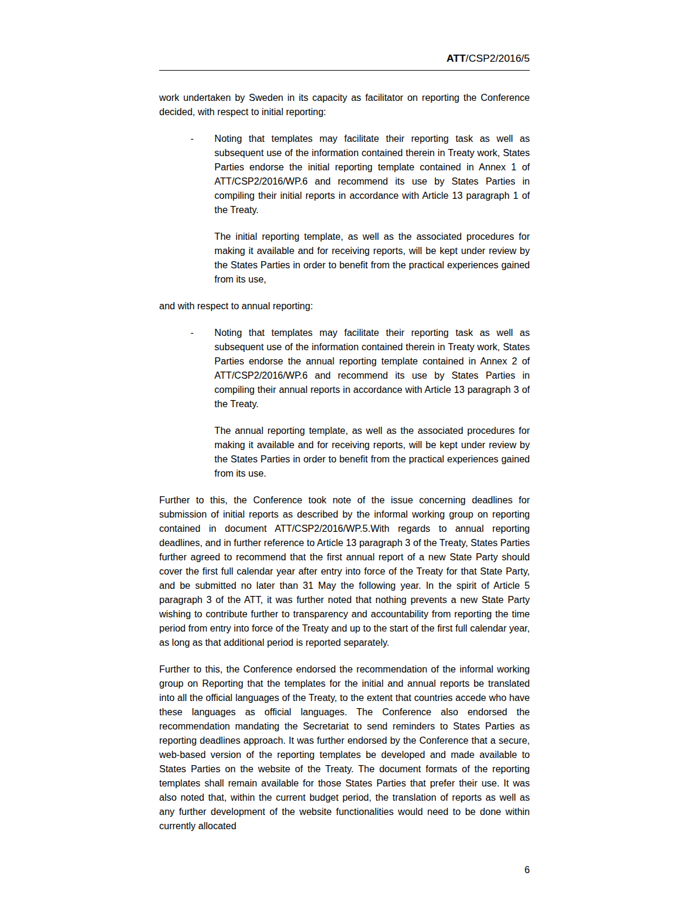ATT/CSP2/2016/5
work undertaken by Sweden in its capacity as facilitator on reporting the Conference decided, with respect to initial reporting:
-
Noting that templates may facilitate their reporting task as well as subsequent use of the information contained therein in Treaty work, States Parties endorse the initial reporting template contained in Annex 1 of ATT/CSP2/2016/WP.6 and recommend its use by States Parties in compiling their initial reports in accordance with Article 13 paragraph 1 of the Treaty.
The initial reporting template, as well as the associated procedures for making it available and for receiving reports, will be kept under review by the States Parties in order to benefit from the practical experiences gained from its use,
and with respect to annual reporting:
-
Noting that templates may facilitate their reporting task as well as subsequent use of the information contained therein in Treaty work, States Parties endorse the annual reporting template contained in Annex 2 of ATT/CSP2/2016/WP.6 and recommend its use by States Parties in compiling their annual reports in accordance with Article 13 paragraph 3 of the Treaty.
The annual reporting template, as well as the associated procedures for making it available and for receiving reports, will be kept under review by the States Parties in order to benefit from the practical experiences gained from its use.
Further to this, the Conference took note of the issue concerning deadlines for submission of initial reports as described by the informal working group on reporting contained in document ATT/CSP2/2016/WP.5.With regards to annual reporting deadlines, and in further reference to Article 13 paragraph 3 of the Treaty, States Parties further agreed to recommend that the first annual report of a new State Party should cover the first full calendar year after entry into force of the Treaty for that State Party, and be submitted no later than 31 May the following year. In the spirit of Article 5 paragraph 3 of the ATT, it was further noted that nothing prevents a new State Party wishing to contribute further to transparency and accountability from reporting the time period from entry into force of the Treaty and up to the start of the first full calendar year, as long as that additional period is reported separately.
Further to this, the Conference endorsed the recommendation of the informal working group on Reporting that the templates for the initial and annual reports be translated into all the official languages of the Treaty, to the extent that countries accede who have these languages as official languages. The Conference also endorsed the recommendation mandating the Secretariat to send reminders to States Parties as reporting deadlines approach. It was further endorsed by the Conference that a secure, web-based version of the reporting templates be developed and made available to States Parties on the website of the Treaty. The document formats of the reporting templates shall remain available for those States Parties that prefer their use. It was also noted that, within the current budget period, the translation of reports as well as any further development of the website functionalities would need to be done within currently allocated
6